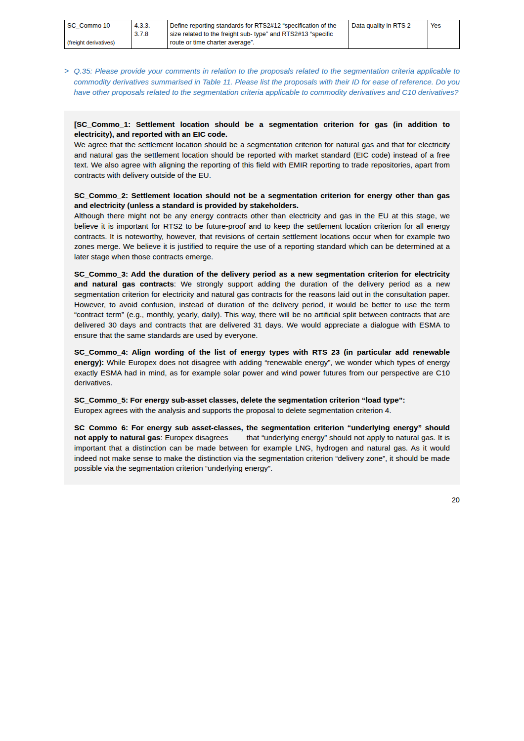| SC_Commo 10 (freight derivatives) | 4.3.3. 3.7.8 | Define reporting standards for RTS2#12 “specification of the size related to the freight sub- type” and RTS2#13 “specific route or time charter average”. | Data quality in RTS 2 | Yes |
>
Q.35: Please provide your comments in relation to the proposals related to the segmentation criteria applicable to commodity derivatives summarised in Table 11. Please list the proposals with their ID for ease of reference. Do you have other proposals related to the segmentation criteria applicable to commodity derivatives and C10 derivatives?
[SC_Commo_1: Settlement location should be a segmentation criterion for gas (in addition to electricity), and reported with an EIC code.
We agree that the settlement location should be a segmentation criterion for natural gas and that for electricity and natural gas the settlement location should be reported with market standard (EIC code) instead of a free text. We also agree with aligning the reporting of this field with EMIR reporting to trade repositories, apart from contracts with delivery outside of the EU.
SC_Commo_2: Settlement location should not be a segmentation criterion for energy other than gas and electricity (unless a standard is provided by stakeholders.
Although there might not be any energy contracts other than electricity and gas in the EU at this stage, we believe it is important for RTS2 to be future-proof and to keep the settlement location criterion for all energy contracts. It is noteworthy, however, that revisions of certain settlement locations occur when for example two zones merge. We believe it is justified to require the use of a reporting standard which can be determined at a later stage when those contracts emerge.
SC_Commo_3: Add the duration of the delivery period as a new segmentation criterion for electricity and natural gas contracts: We strongly support adding the duration of the delivery period as a new segmentation criterion for electricity and natural gas contracts for the reasons laid out in the consultation paper. However, to avoid confusion, instead of duration of the delivery period, it would be better to use the term “contract term” (e.g., monthly, yearly, daily). This way, there will be no artificial split between contracts that are delivered 30 days and contracts that are delivered 31 days. We would appreciate a dialogue with ESMA to ensure that the same standards are used by everyone.
SC_Commo_4: Align wording of the list of energy types with RTS 23 (in particular add renewable energy): While Europex does not disagree with adding “renewable energy”, we wonder which types of energy exactly ESMA had in mind, as for example solar power and wind power futures from our perspective are C10 derivatives.
SC_Commo_5: For energy sub-asset classes, delete the segmentation criterion “load type”:
Europex agrees with the analysis and supports the proposal to delete segmentation criterion 4.
SC_Commo_6: For energy sub asset-classes, the segmentation criterion “underlying energy” should not apply to natural gas: Europex disagrees that “underlying energy” should not apply to natural gas. It is important that a distinction can be made between for example LNG, hydrogen and natural gas. As it would indeed not make sense to make the distinction via the segmentation criterion “delivery zone”, it should be made possible via the segmentation criterion “underlying energy”.
20